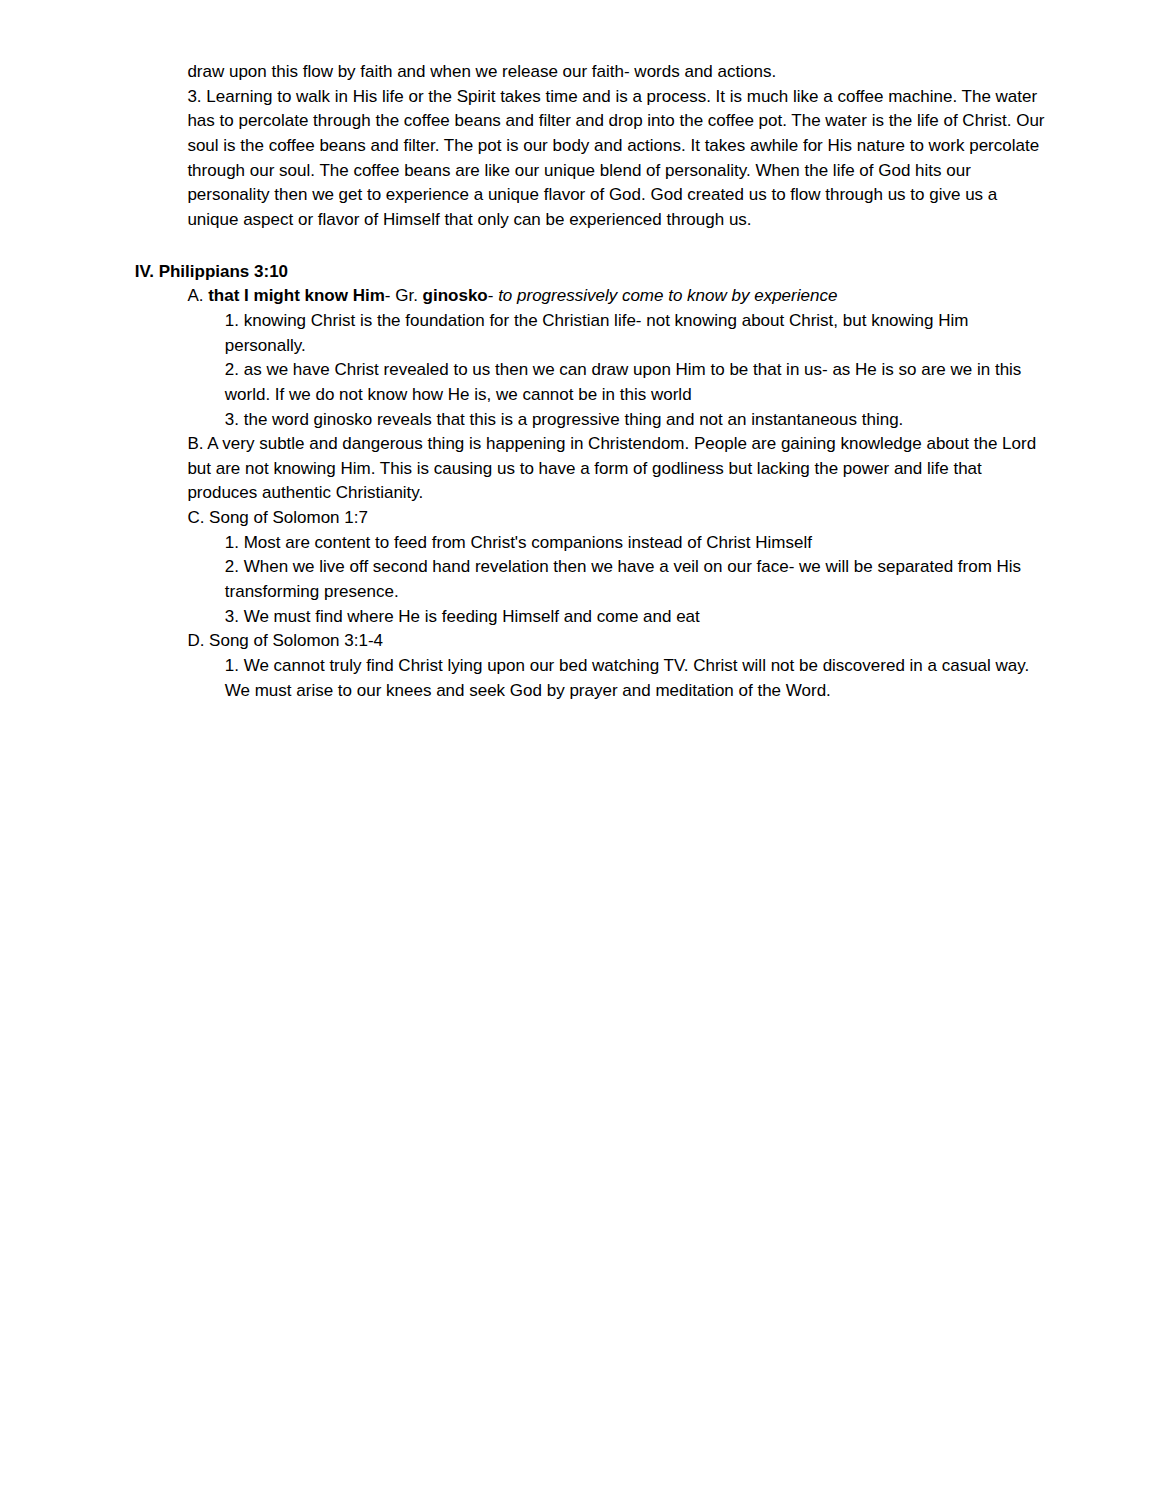draw upon this flow by faith and when we release our faith- words and actions.
3. Learning to walk in His life or the Spirit takes time and is a process. It is much like a coffee machine. The water has to percolate through the coffee beans and filter and drop into the coffee pot. The water is the life of Christ. Our soul is the coffee beans and filter. The pot is our body and actions. It takes awhile for His nature to work percolate through our soul. The coffee beans are like our unique blend of personality. When the life of God hits our personality then we get to experience a unique flavor of God. God created us to flow through us to give us a unique aspect or flavor of Himself that only can be experienced through us.
IV. Philippians 3:10
A. that I might know Him- Gr. ginosko- to progressively come to know by experience
1. knowing Christ is the foundation for the Christian life- not knowing about Christ, but knowing Him personally.
2. as we have Christ revealed to us then we can draw upon Him to be that in us- as He is so are we in this world. If we do not know how He is, we cannot be in this world
3. the word ginosko reveals that this is a progressive thing and not an instantaneous thing.
B. A very subtle and dangerous thing is happening in Christendom. People are gaining knowledge about the Lord but are not knowing Him. This is causing us to have a form of godliness but lacking the power and life that produces authentic Christianity.
C. Song of Solomon 1:7
1. Most are content to feed from Christ's companions instead of Christ Himself
2. When we live off second hand revelation then we have a veil on our face- we will be separated from His transforming presence.
3. We must find where He is feeding Himself and come and eat
D. Song of Solomon 3:1-4
1. We cannot truly find Christ lying upon our bed watching TV. Christ will not be discovered in a casual way. We must arise to our knees and seek God by prayer and meditation of the Word.